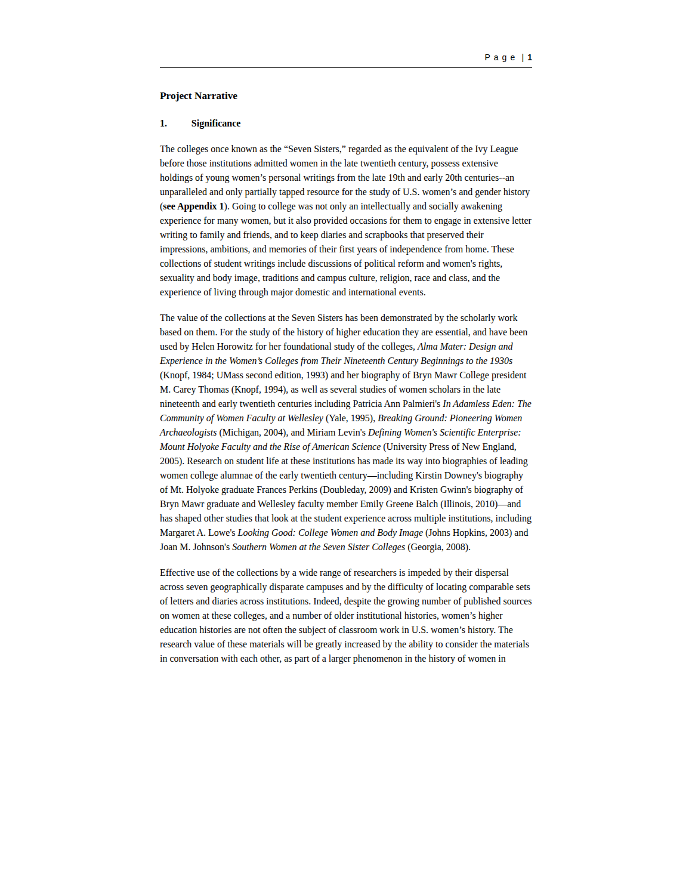P a g e | 1
Project Narrative
1. Significance
The colleges once known as the “Seven Sisters,” regarded as the equivalent of the Ivy League before those institutions admitted women in the late twentieth century, possess extensive holdings of young women’s personal writings from the late 19th and early 20th centuries--an unparalleled and only partially tapped resource for the study of U.S. women’s and gender history (see Appendix 1). Going to college was not only an intellectually and socially awakening experience for many women, but it also provided occasions for them to engage in extensive letter writing to family and friends, and to keep diaries and scrapbooks that preserved their impressions, ambitions, and memories of their first years of independence from home. These collections of student writings include discussions of political reform and women's rights, sexuality and body image, traditions and campus culture, religion, race and class, and the experience of living through major domestic and international events.
The value of the collections at the Seven Sisters has been demonstrated by the scholarly work based on them. For the study of the history of higher education they are essential, and have been used by Helen Horowitz for her foundational study of the colleges, Alma Mater: Design and Experience in the Women’s Colleges from Their Nineteenth Century Beginnings to the 1930s (Knopf, 1984; UMass second edition, 1993) and her biography of Bryn Mawr College president M. Carey Thomas (Knopf, 1994), as well as several studies of women scholars in the late nineteenth and early twentieth centuries including Patricia Ann Palmieri's In Adamless Eden: The Community of Women Faculty at Wellesley (Yale, 1995), Breaking Ground: Pioneering Women Archaeologists (Michigan, 2004), and Miriam Levin's Defining Women's Scientific Enterprise: Mount Holyoke Faculty and the Rise of American Science (University Press of New England, 2005). Research on student life at these institutions has made its way into biographies of leading women college alumnae of the early twentieth century—including Kirstin Downey's biography of Mt. Holyoke graduate Frances Perkins (Doubleday, 2009) and Kristen Gwinn's biography of Bryn Mawr graduate and Wellesley faculty member Emily Greene Balch (Illinois, 2010)—and has shaped other studies that look at the student experience across multiple institutions, including Margaret A. Lowe's Looking Good: College Women and Body Image (Johns Hopkins, 2003) and Joan M. Johnson's Southern Women at the Seven Sister Colleges (Georgia, 2008).
Effective use of the collections by a wide range of researchers is impeded by their dispersal across seven geographically disparate campuses and by the difficulty of locating comparable sets of letters and diaries across institutions. Indeed, despite the growing number of published sources on women at these colleges, and a number of older institutional histories, women’s higher education histories are not often the subject of classroom work in U.S. women’s history. The research value of these materials will be greatly increased by the ability to consider the materials in conversation with each other, as part of a larger phenomenon in the history of women in